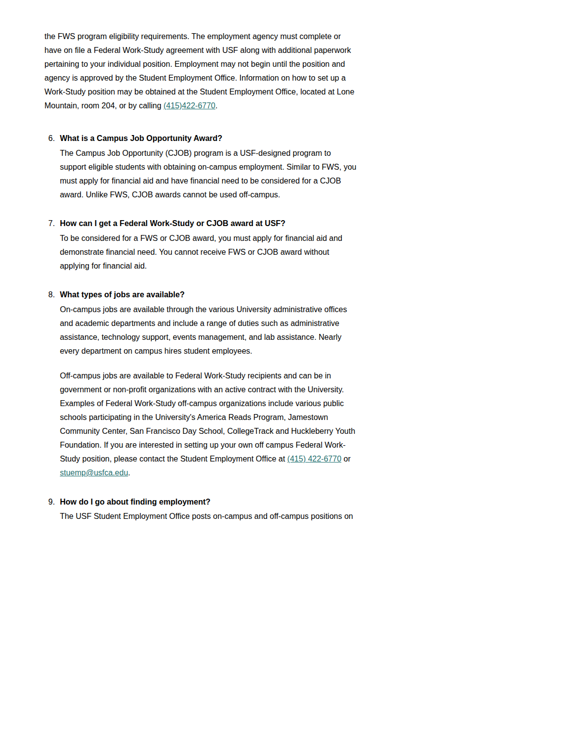the FWS program eligibility requirements. The employment agency must complete or have on file a Federal Work-Study agreement with USF along with additional paperwork pertaining to your individual position. Employment may not begin until the position and agency is approved by the Student Employment Office. Information on how to set up a Work-Study position may be obtained at the Student Employment Office, located at Lone Mountain, room 204, or by calling (415)422-6770.
What is a Campus Job Opportunity Award? The Campus Job Opportunity (CJOB) program is a USF-designed program to support eligible students with obtaining on-campus employment. Similar to FWS, you must apply for financial aid and have financial need to be considered for a CJOB award. Unlike FWS, CJOB awards cannot be used off-campus.
How can I get a Federal Work-Study or CJOB award at USF? To be considered for a FWS or CJOB award, you must apply for financial aid and demonstrate financial need. You cannot receive FWS or CJOB award without applying for financial aid.
What types of jobs are available?
On-campus jobs are available through the various University administrative offices and academic departments and include a range of duties such as administrative assistance, technology support, events management, and lab assistance. Nearly every department on campus hires student employees.
Off-campus jobs are available to Federal Work-Study recipients and can be in government or non-profit organizations with an active contract with the University. Examples of Federal Work-Study off-campus organizations include various public schools participating in the University's America Reads Program, Jamestown Community Center, San Francisco Day School, CollegeTrack and Huckleberry Youth Foundation. If you are interested in setting up your own off campus Federal Work-Study position, please contact the Student Employment Office at (415) 422-6770 or stuemp@usfca.edu.
How do I go about finding employment? The USF Student Employment Office posts on-campus and off-campus positions on